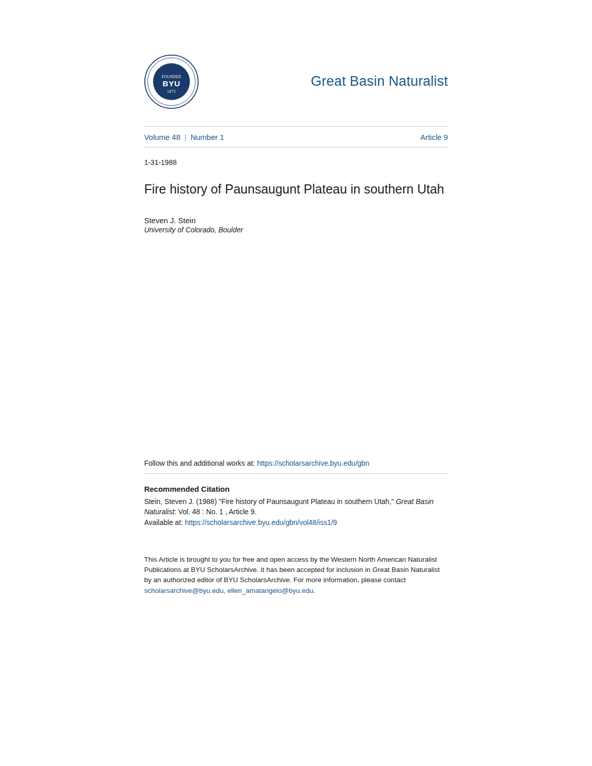BRIGHAM YOUNG UNIVERSITY PROVO, UTAH FOUNDED BYU 1875
Great Basin Naturalist
Volume 48|Number 1
Article 9
1-31-1988
Fire history of Paunsaugunt Plateau in southern Utah
Steven J. Stein
University of Colorado, Boulder
Follow this and additional works at: https://scholarsarchive.byu.edu/gbn
Recommended Citation
Stein, Steven J. (1988) "Fire history of Paunsaugunt Plateau in southern Utah," Great Basin Naturalist: Vol. 48 : No. 1 , Article 9.
Available at: https://scholarsarchive.byu.edu/gbn/vol48/iss1/9
This Article is brought to you for free and open access by the Western North American Naturalist Publications at BYU ScholarsArchive. It has been accepted for inclusion in Great Basin Naturalist by an authorized editor of BYU ScholarsArchive. For more information, please contact scholarsarchive@byu.edu, ellen_amatangelo@byu.edu.